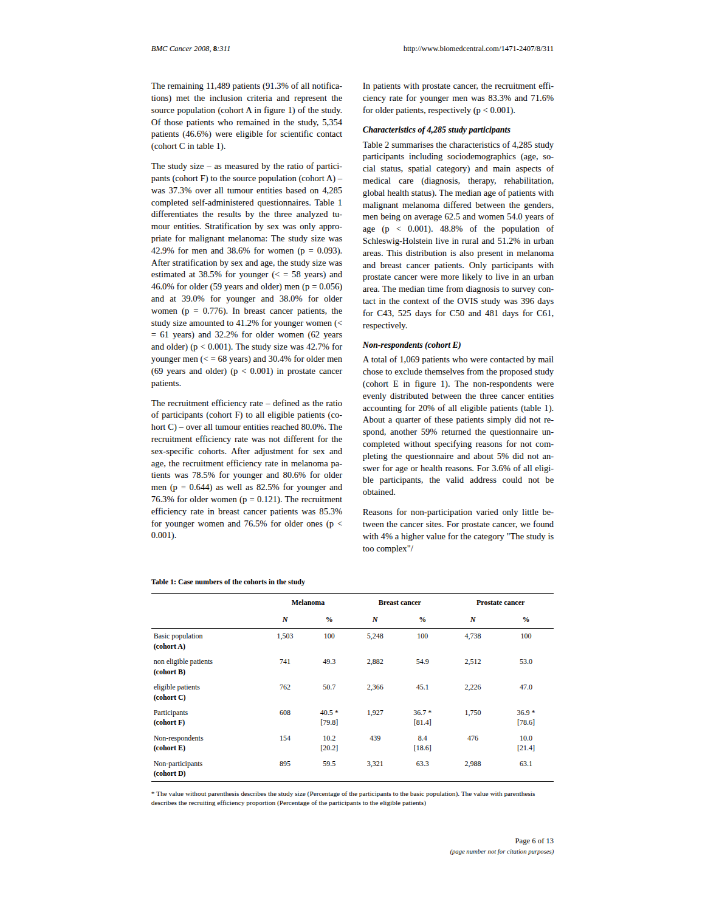BMC Cancer 2008, 8:311
http://www.biomedcentral.com/1471-2407/8/311
The remaining 11,489 patients (91.3% of all notifications) met the inclusion criteria and represent the source population (cohort A in figure 1) of the study. Of those patients who remained in the study, 5,354 patients (46.6%) were eligible for scientific contact (cohort C in table 1).
The study size – as measured by the ratio of participants (cohort F) to the source population (cohort A) – was 37.3% over all tumour entities based on 4,285 completed self-administered questionnaires. Table 1 differentiates the results by the three analyzed tumour entities. Stratification by sex was only appropriate for malignant melanoma: The study size was 42.9% for men and 38.6% for women (p = 0.093). After stratification by sex and age, the study size was estimated at 38.5% for younger (< = 58 years) and 46.0% for older (59 years and older) men (p = 0.056) and at 39.0% for younger and 38.0% for older women (p = 0.776). In breast cancer patients, the study size amounted to 41.2% for younger women (< = 61 years) and 32.2% for older women (62 years and older) (p < 0.001). The study size was 42.7% for younger men (< = 68 years) and 30.4% for older men (69 years and older) (p < 0.001) in prostate cancer patients.
The recruitment efficiency rate – defined as the ratio of participants (cohort F) to all eligible patients (cohort C) – over all tumour entities reached 80.0%. The recruitment efficiency rate was not different for the sex-specific cohorts. After adjustment for sex and age, the recruitment efficiency rate in melanoma patients was 78.5% for younger and 80.6% for older men (p = 0.644) as well as 82.5% for younger and 76.3% for older women (p = 0.121). The recruitment efficiency rate in breast cancer patients was 85.3% for younger women and 76.5% for older ones (p < 0.001).
In patients with prostate cancer, the recruitment efficiency rate for younger men was 83.3% and 71.6% for older patients, respectively (p < 0.001).
Characteristics of 4,285 study participants
Table 2 summarises the characteristics of 4,285 study participants including sociodemographics (age, social status, spatial category) and main aspects of medical care (diagnosis, therapy, rehabilitation, global health status). The median age of patients with malignant melanoma differed between the genders, men being on average 62.5 and women 54.0 years of age (p < 0.001). 48.8% of the population of Schleswig-Holstein live in rural and 51.2% in urban areas. This distribution is also present in melanoma and breast cancer patients. Only participants with prostate cancer were more likely to live in an urban area. The median time from diagnosis to survey contact in the context of the OVIS study was 396 days for C43, 525 days for C50 and 481 days for C61, respectively.
Non-respondents (cohort E)
A total of 1,069 patients who were contacted by mail chose to exclude themselves from the proposed study (cohort E in figure 1). The non-respondents were evenly distributed between the three cancer entities accounting for 20% of all eligible patients (table 1). About a quarter of these patients simply did not respond, another 59% returned the questionnaire uncompleted without specifying reasons for not completing the questionnaire and about 5% did not answer for age or health reasons. For 3.6% of all eligible participants, the valid address could not be obtained.
Reasons for non-participation varied only little between the cancer sites. For prostate cancer, we found with 4% a higher value for the category "The study is too complex"/
Table 1: Case numbers of the cohorts in the study
| | Melanoma | Breast cancer | Prostate cancer |
| --- | --- | --- | --- |
| | N | % | N | % | N | % |
| Basic population (cohort A) | 1,503 | 100 | 5,248 | 100 | 4,738 | 100 |
| non eligible patients (cohort B) | 741 | 49.3 | 2,882 | 54.9 | 2,512 | 53.0 |
| eligible patients (cohort C) | 762 | 50.7 | 2,366 | 45.1 | 2,226 | 47.0 |
| Participants (cohort F) | 608 | 40.5 * [79.8] | 1,927 | 36.7 * [81.4] | 1,750 | 36.9 * [78.6] |
| Non-respondents (cohort E) | 154 | 10.2 [20.2] | 439 | 8.4 [18.6] | 476 | 10.0 [21.4] |
| Non-participants (cohort D) | 895 | 59.5 | 3,321 | 63.3 | 2,988 | 63.1 |
* The value without parenthesis describes the study size (Percentage of the participants to the basic population). The value with parenthesis describes the recruiting efficiency proportion (Percentage of the participants to the eligible patients)
Page 6 of 13 (page number not for citation purposes)